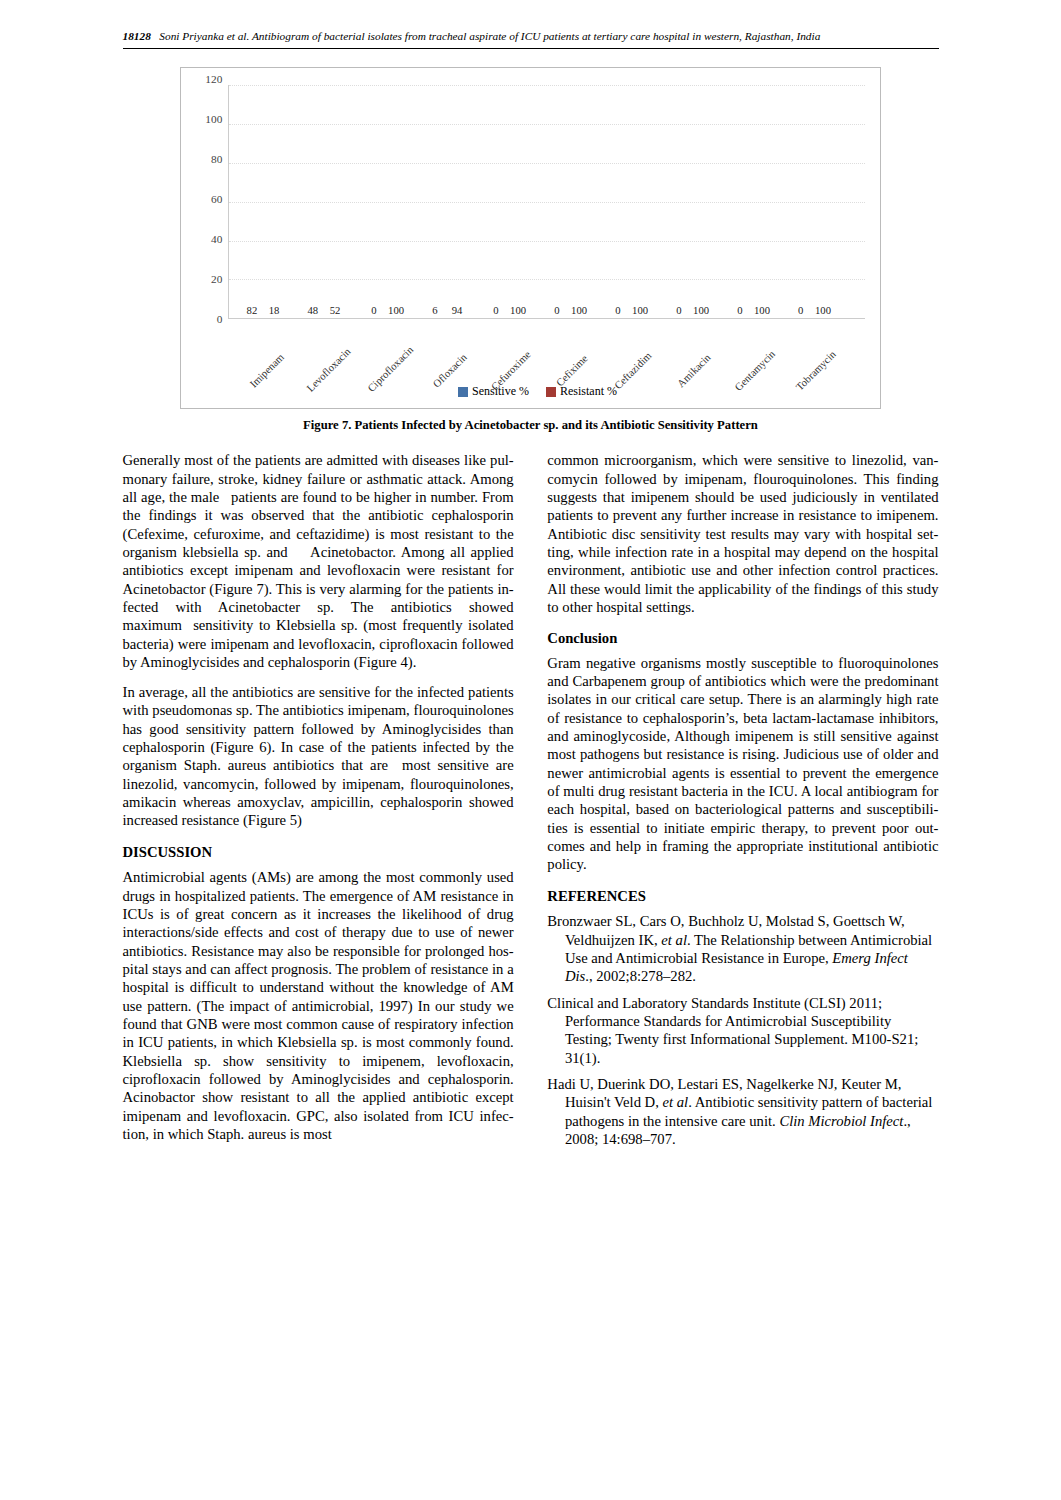18128 Soni Priyanka et al. Antibiogram of bacterial isolates from tracheal aspirate of ICU patients at tertiary care hospital in western, Rajasthan, India
120 100 80 60 40 20 0
82
18
48
52
0
100
6
94
0
100
0
100
0
100
0
100
0
100
0
100
Imipenam
Levofloxacin
Ciprofloxacin
Ofloxacin
Cefuroxime
Cefixime
Ceftazidim
Amikacin
Gentamycin
Tobramycin
Sensitive % Resistant %
Figure 7. Patients Infected by Acinetobacter sp. and its Antibiotic Sensitivity Pattern
Generally most of the patients are admitted with diseases like pulmonary failure, stroke, kidney failure or asthmatic attack. Among all age, the male patients are found to be higher in number. From the findings it was observed that the antibiotic cephalosporin (Cefexime, cefuroxime, and ceftazidime) is most resistant to the organism klebsiella sp. and Acinetobactor. Among all applied antibiotics except imipenam and levofloxacin were resistant for Acinetobactor (Figure 7). This is very alarming for the patients infected with Acinetobacter sp. The antibiotics showed maximum sensitivity to Klebsiella sp. (most frequently isolated bacteria) were imipenam and levofloxacin, ciprofloxacin followed by Aminoglycisides and cephalosporin (Figure 4).
In average, all the antibiotics are sensitive for the infected patients with pseudomonas sp. The antibiotics imipenam, flouroquinolones has good sensitivity pattern followed by Aminoglycisides than cephalosporin (Figure 6). In case of the patients infected by the organism Staph. aureus antibiotics that are most sensitive are linezolid, vancomycin, followed by imipenam, flouroquinolones, amikacin whereas amoxyclav, ampicillin, cephalosporin showed increased resistance (Figure 5)
DISCUSSION
Antimicrobial agents (AMs) are among the most commonly used drugs in hospitalized patients. The emergence of AM resistance in ICUs is of great concern as it increases the likelihood of drug interactions/side effects and cost of therapy due to use of newer antibiotics. Resistance may also be responsible for prolonged hospital stays and can affect prognosis. The problem of resistance in a hospital is difficult to understand without the knowledge of AM use pattern. (The impact of antimicrobial, 1997) In our study we found that GNB were most common cause of respiratory infection in ICU patients, in which Klebsiella sp. is most commonly found. Klebsiella sp. show sensitivity to imipenem, levofloxacin, ciprofloxacin followed by Aminoglycisides and cephalosporin. Acinobactor show resistant to all the applied antibiotic except imipenam and levofloxacin. GPC, also isolated from ICU infection, in which Staph. aureus is most
common microorganism, which were sensitive to linezolid, vancomycin followed by imipenam, flouroquinolones. This finding suggests that imipenem should be used judiciously in ventilated patients to prevent any further increase in resistance to imipenem. Antibiotic disc sensitivity test results may vary with hospital setting, while infection rate in a hospital may depend on the hospital environment, antibiotic use and other infection control practices. All these would limit the applicability of the findings of this study to other hospital settings.
Conclusion
Gram negative organisms mostly susceptible to fluoroquinolones and Carbapenem group of antibiotics which were the predominant isolates in our critical care setup. There is an alarmingly high rate of resistance to cephalosporin’s, beta lactam-lactamase inhibitors, and aminoglycoside, Although imipenem is still sensitive against most pathogens but resistance is rising. Judicious use of older and newer antimicrobial agents is essential to prevent the emergence of multi drug resistant bacteria in the ICU. A local antibiogram for each hospital, based on bacteriological patterns and susceptibilities is essential to initiate empiric therapy, to prevent poor outcomes and help in framing the appropriate institutional antibiotic policy.
REFERENCES
Bronzwaer SL, Cars O, Buchholz U, Molstad S, Goettsch W, Veldhuijzen IK, et al. The Relationship between Antimicrobial Use and Antimicrobial Resistance in Europe, Emerg Infect Dis., 2002;8:278–282.
Clinical and Laboratory Standards Institute (CLSI) 2011; Performance Standards for Antimicrobial Susceptibility Testing; Twenty first Informational Supplement. M100-S21; 31(1).
Hadi U, Duerink DO, Lestari ES, Nagelkerke NJ, Keuter M, Huisin't Veld D, et al. Antibiotic sensitivity pattern of bacterial pathogens in the intensive care unit. Clin Microbiol Infect., 2008; 14:698–707.